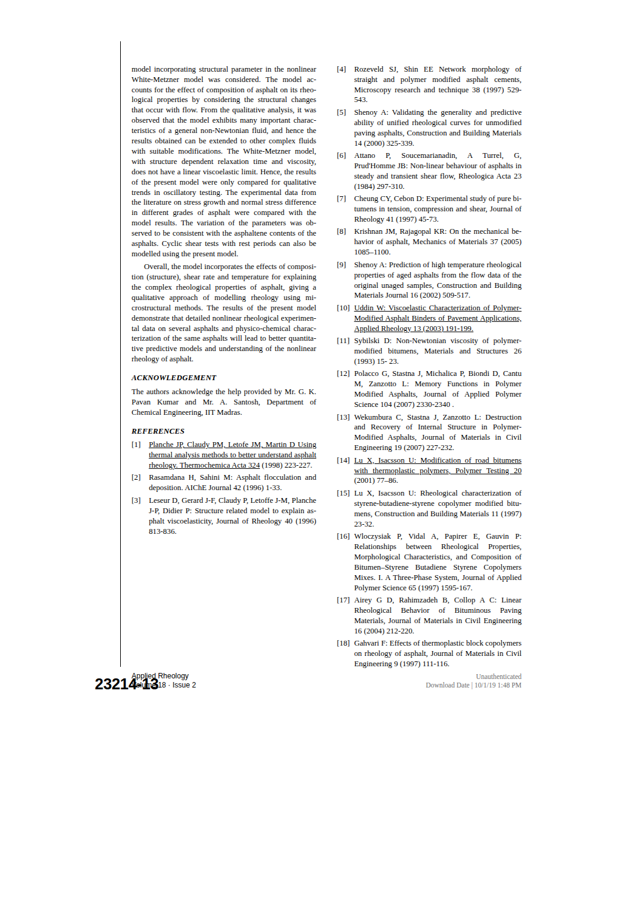model incorporating structural parameter in the nonlinear White-Metzner model was considered. The model accounts for the effect of composition of asphalt on its rheological properties by considering the structural changes that occur with flow. From the qualitative analysis, it was observed that the model exhibits many important characteristics of a general non-Newtonian fluid, and hence the results obtained can be extended to other complex fluids with suitable modifications. The White-Metzner model, with structure dependent relaxation time and viscosity, does not have a linear viscoelastic limit. Hence, the results of the present model were only compared for qualitative trends in oscillatory testing. The experimental data from the literature on stress growth and normal stress difference in different grades of asphalt were compared with the model results. The variation of the parameters was observed to be consistent with the asphaltene contents of the asphalts. Cyclic shear tests with rest periods can also be modelled using the present model.
Overall, the model incorporates the effects of composition (structure), shear rate and temperature for explaining the complex rheological properties of asphalt, giving a qualitative approach of modelling rheology using microstructural methods. The results of the present model demonstrate that detailed nonlinear rheological experimental data on several asphalts and physico-chemical characterization of the same asphalts will lead to better quantitative predictive models and understanding of the nonlinear rheology of asphalt.
Acknowledgement
The authors acknowledge the help provided by Mr. G. K. Pavan Kumar and Mr. A. Santosh, Department of Chemical Engineering, IIT Madras.
References
[1] Planche JP, Claudy PM, Letofe JM, Martin D Using thermal analysis methods to better understand asphalt rheology. Thermochemica Acta 324 (1998) 223-227.
[2] Rasamdana H, Sahini M: Asphalt flocculation and deposition. AIChE Journal 42 (1996) 1-33.
[3] Leseur D, Gerard J-F, Claudy P, Letoffe J-M, Planche J-P, Didier P: Structure related model to explain asphalt viscoelasticity, Journal of Rheology 40 (1996) 813-836.
[4] Rozeveld SJ, Shin EE Network morphology of straight and polymer modified asphalt cements, Microscopy research and technique 38 (1997) 529-543.
[5] Shenoy A: Validating the generality and predictive ability of unified rheological curves for unmodified paving asphalts, Construction and Building Materials 14 (2000) 325-339.
[6] Attano P, Soucemarianadin, A Turrel, G, Prud'Homme JB: Non-linear behaviour of asphalts in steady and transient shear flow, Rheologica Acta 23 (1984) 297-310.
[7] Cheung CY, Cebon D: Experimental study of pure bitumens in tension, compression and shear, Journal of Rheology 41 (1997) 45-73.
[8] Krishnan JM, Rajagopal KR: On the mechanical behavior of asphalt, Mechanics of Materials 37 (2005) 1085–1100.
[9] Shenoy A: Prediction of high temperature rheological properties of aged asphalts from the flow data of the original unaged samples, Construction and Building Materials Journal 16 (2002) 509-517.
[10] Uddin W: Viscoelastic Characterization of Polymer-Modified Asphalt Binders of Pavement Applications, Applied Rheology 13 (2003) 191-199.
[11] Sybilski D: Non-Newtonian viscosity of polymer-modified bitumens, Materials and Structures 26 (1993) 15- 23.
[12] Polacco G, Stastna J, Michalica P, Biondi D, Cantu M, Zanzotto L: Memory Functions in Polymer Modified Asphalts, Journal of Applied Polymer Science 104 (2007) 2330-2340 .
[13] Wekumbura C, Stastna J, Zanzotto L: Destruction and Recovery of Internal Structure in Polymer-Modified Asphalts, Journal of Materials in Civil Engineering 19 (2007) 227-232.
[14] Lu X, Isacsson U: Modification of road bitumens with thermoplastic polymers, Polymer Testing 20 (2001) 77–86.
[15] Lu X, Isacsson U: Rheological characterization of styrene-butadiene-styrene copolymer modified bitumens, Construction and Building Materials 11 (1997) 23-32.
[16] Wloczysiak P, Vidal A, Papirer E, Gauvin P: Relationships between Rheological Properties, Morphological Characteristics, and Composition of Bitumen–Styrene Butadiene Styrene Copolymers Mixes. I. A Three-Phase System, Journal of Applied Polymer Science 65 (1997) 1595-167.
[17] Airey G D, Rahimzadeh B, Collop A C: Linear Rheological Behavior of Bituminous Paving Materials, Journal of Materials in Civil Engineering 16 (2004) 212-220.
[18] Gahvari F: Effects of thermoplastic block copolymers on rheology of asphalt, Journal of Materials in Civil Engineering 9 (1997) 111-116.
23214-13
Applied Rheology
Volume 18 · Issue 2
Unauthenticated
Download Date | 10/1/19 1:48 PM